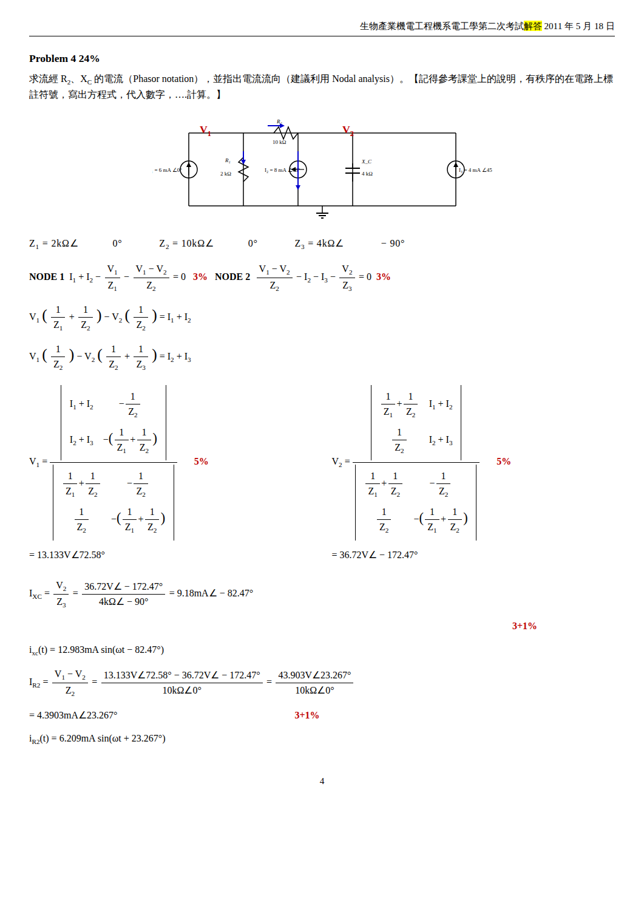生物產業機電工程機系電工學第二次考試解答 2011 年 5 月 18 日
Problem 4 24%
求流經 R2、XC 的電流（Phasor notation），並指出電流流向（建議利用 Nodal analysis）。【記得參考課堂上的說明，有秩序的在電路上標註符號，寫出方程式，代入數字，….計算。】
R₂ 10 kΩ R₁ 2 kΩ X_C 4 kΩ I₁ = 6 mA ∠0° I₂ = 8 mA ∠90° I₃ = 4 mA ∠45° V1 V2
Z1 = 2kΩ 0° Z2 = 10kΩ 0° Z3 = 4kΩ − 90°
NODE 1 I1 + I2 − V1 Z1 − V1 − V2 Z2 = 0 3% NODE 2 V1 − V2 Z2 − I2 − I3 − V2 Z3 = 0 3%
V1 ( 1 Z1 + 1 Z2 ) − V2 ( 1 Z2 ) = I1 + I2
V1 ( 1 Z2 ) − V2 ( 1 Z2 + 1 Z3 ) = I2 + I3
V1 =
| I 1 + I 2 | − 1 Z 2 |
| I 2 + I 3 | − ( 1 Z 1 + 1 Z 2 ) |
| 1 Z 1 + 1 Z 2 | − 1 Z 2 |
| 1 Z 2 | − ( 1 Z 1 + 1 Z 2 ) |
5%
= 13.133V 72.58°
V2 =
| 1 Z 1 + 1 Z 2 | I 1 + I 2 |
| 1 Z 2 | I 2 + I 3 |
| 1 Z 1 + 1 Z 2 | − 1 Z 2 |
| 1 Z 2 | − ( 1 Z 1 + 1 Z 2 ) |
5%
= 36.72V − 172.47°
IXC = V2 Z3 = 36.72V − 172.47°4kΩ − 90° = 9.18mA − 82.47°
3+1%
ixc(t) = 12.983mA sin(ωt − 82.47°)
IR2 = V1 − V2 Z2 = 13.133V 72.58° − 36.72V − 172.47°10kΩ 0° = 43.903V 23.267°10kΩ 0°
= 4.3903mA 23.267° 3+1%
iR2(t) = 6.209mA sin(ωt + 23.267°)
4